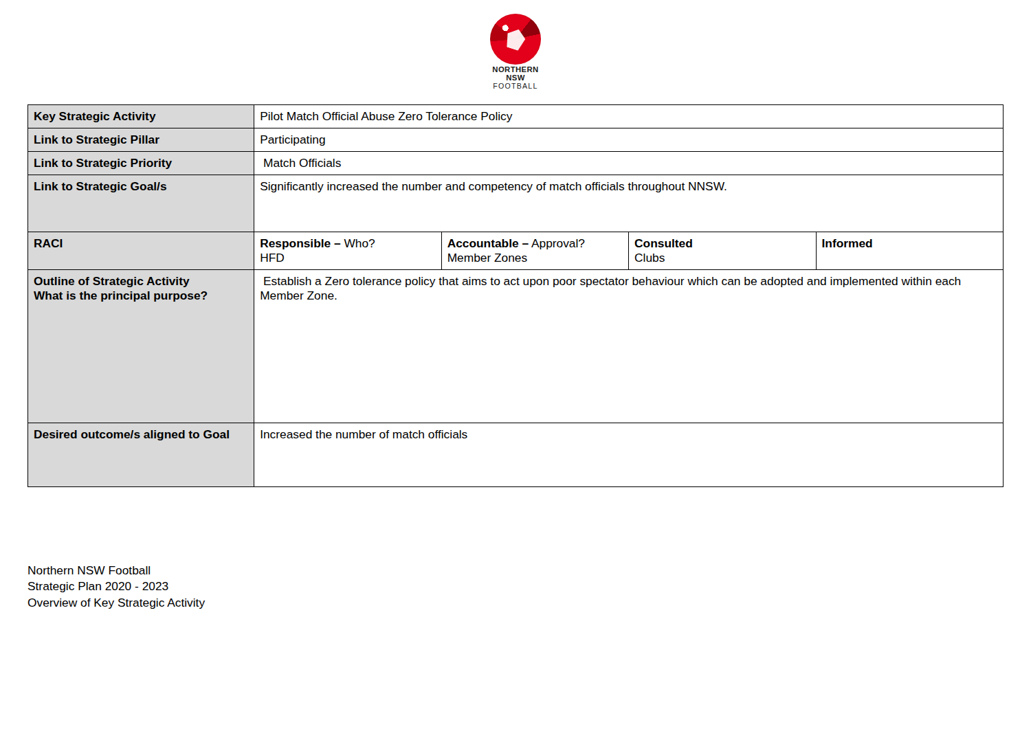NORTHERN
NSW
FOOTBALL
| Key Strategic Activity | Pilot Match Official Abuse Zero Tolerance Policy |
| Link to Strategic Pillar | Participating |
| Link to Strategic Priority | Match Officials |
| Link to Strategic Goal/s | Significantly increased the number and competency of match officials throughout NNSW. |
| RACI | / Responsible – Who? HFD / Accountable – Approval? Member Zones / Consulted Clubs / Informed / |
| Outline of Strategic Activity What is the principal purpose? | Establish a Zero tolerance policy that aims to act upon poor spectator behaviour which can be adopted and implemented within each Member Zone. |
| Desired outcome/s aligned to Goal | Increased the number of match officials |
Northern NSW Football
Strategic Plan 2020 - 2023
Overview of Key Strategic Activity